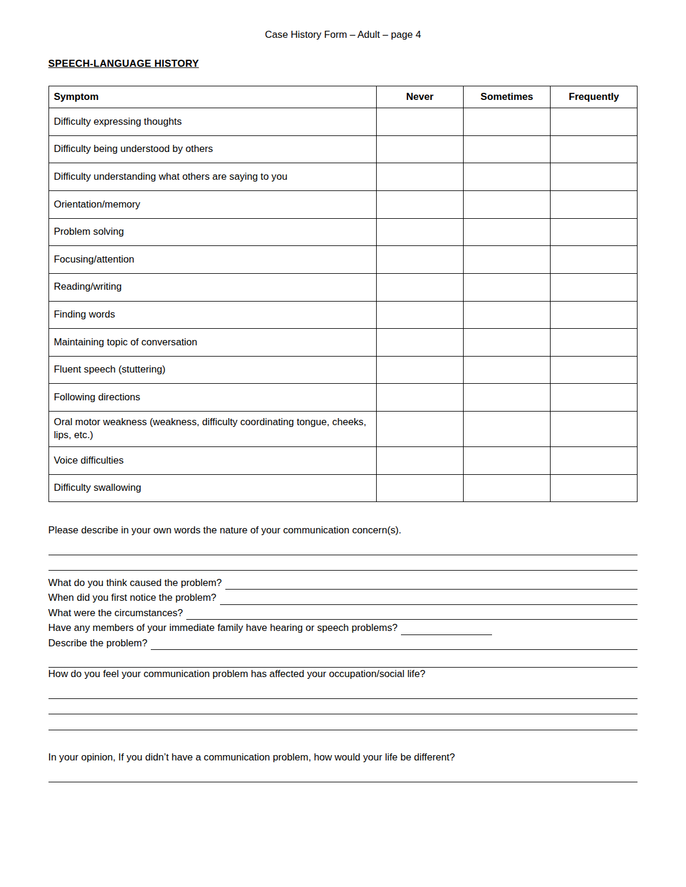Case History Form – Adult – page 4
SPEECH-LANGUAGE HISTORY
| Symptom | Never | Sometimes | Frequently |
| --- | --- | --- | --- |
| Difficulty expressing thoughts | | | |
| Difficulty being understood by others | | | |
| Difficulty understanding what others are saying to you | | | |
| Orientation/memory | | | |
| Problem solving | | | |
| Focusing/attention | | | |
| Reading/writing | | | |
| Finding words | | | |
| Maintaining topic of conversation | | | |
| Fluent speech (stuttering) | | | |
| Following directions | | | |
| Oral motor weakness (weakness, difficulty coordinating tongue, cheeks, lips, etc.) | | | |
| Voice difficulties | | | |
| Difficulty swallowing | | | |
Please describe in your own words the nature of your communication concern(s).
What do you think caused the problem?
When did you first notice the problem?
What were the circumstances?
Have any members of your immediate family have hearing or speech problems?
Describe the problem?
How do you feel your communication problem has affected your occupation/social life?
In your opinion, If you didn’t have a communication problem, how would your life be different?